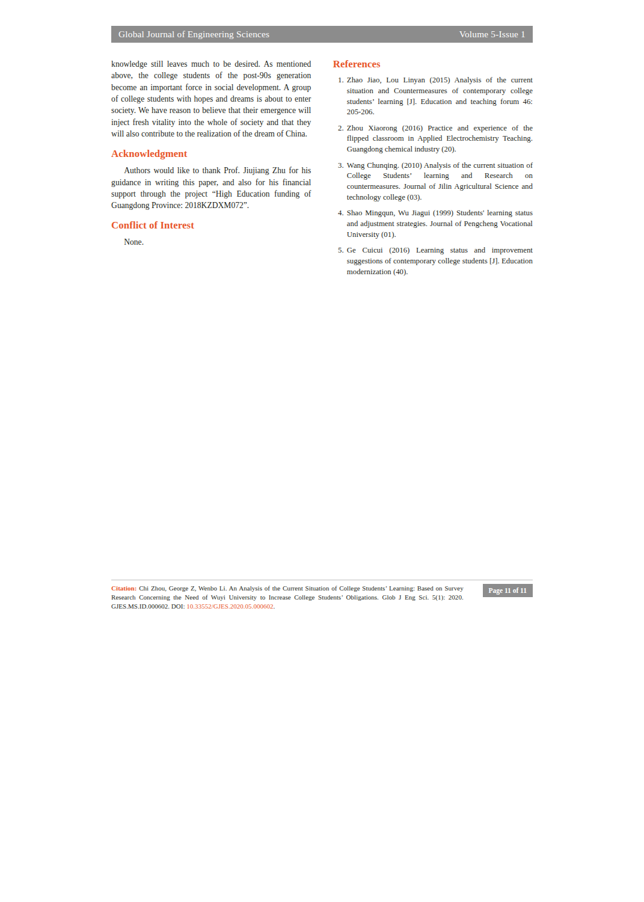Global Journal of Engineering Sciences Volume 5-Issue 1
knowledge still leaves much to be desired. As mentioned above, the college students of the post-90s generation become an important force in social development. A group of college students with hopes and dreams is about to enter society. We have reason to believe that their emergence will inject fresh vitality into the whole of society and that they will also contribute to the realization of the dream of China.
Acknowledgment
Authors would like to thank Prof. Jiujiang Zhu for his guidance in writing this paper, and also for his financial support through the project “High Education funding of Guangdong Province: 2018KZDXM072”.
Conflict of Interest
None.
References
Zhao Jiao, Lou Linyan (2015) Analysis of the current situation and Countermeasures of contemporary college students’ learning [J]. Education and teaching forum 46: 205-206.
Zhou Xiaorong (2016) Practice and experience of the flipped classroom in Applied Electrochemistry Teaching. Guangdong chemical industry (20).
Wang Chunqing. (2010) Analysis of the current situation of College Students’ learning and Research on countermeasures. Journal of Jilin Agricultural Science and technology college (03).
Shao Mingqun, Wu Jiagui (1999) Students' learning status and adjustment strategies. Journal of Pengcheng Vocational University (01).
Ge Cuicui (2016) Learning status and improvement suggestions of contemporary college students [J]. Education modernization (40).
Citation: Chi Zhou, George Z, Wenbo Li. An Analysis of the Current Situation of College Students’ Learning: Based on Survey Research Concerning the Need of Wuyi University to Increase College Students’ Obligations. Glob J Eng Sci. 5(1): 2020. GJES.MS.ID.000602. DOI: 10.33552/GJES.2020.05.000602.
Page 11 of 11